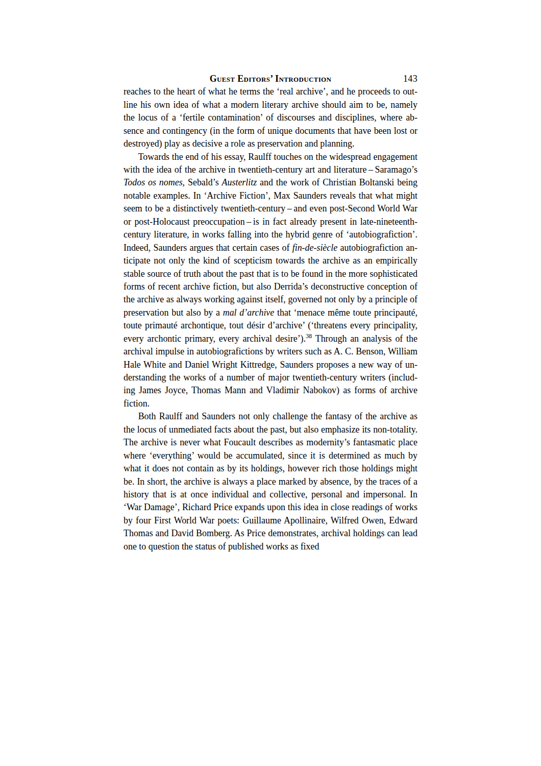Guest Editors’ Introduction 143
reaches to the heart of what he terms the ‘real archive’, and he proceeds to outline his own idea of what a modern literary archive should aim to be, namely the locus of a ‘fertile contamination’ of discourses and disciplines, where absence and contingency (in the form of unique documents that have been lost or destroyed) play as decisive a role as preservation and planning.
Towards the end of his essay, Raulff touches on the widespread engagement with the idea of the archive in twentieth-century art and literature – Saramago’s Todos os nomes, Sebald’s Austerlitz and the work of Christian Boltanski being notable examples. In ‘Archive Fiction’, Max Saunders reveals that what might seem to be a distinctively twentieth-century – and even post-Second World War or post-Holocaust preoccupation – is in fact already present in late-nineteenth-century literature, in works falling into the hybrid genre of ‘autobiografiction’. Indeed, Saunders argues that certain cases of fin-de-siècle autobiografiction anticipate not only the kind of scepticism towards the archive as an empirically stable source of truth about the past that is to be found in the more sophisticated forms of recent archive fiction, but also Derrida’s deconstructive conception of the archive as always working against itself, governed not only by a principle of preservation but also by a mal d’archive that ‘menace même toute principauté, toute primauté archontique, tout désir d’archive’ (‘threatens every principality, every archontic primary, every archival desire’).38 Through an analysis of the archival impulse in autobiografictions by writers such as A. C. Benson, William Hale White and Daniel Wright Kittredge, Saunders proposes a new way of understanding the works of a number of major twentieth-century writers (including James Joyce, Thomas Mann and Vladimir Nabokov) as forms of archive fiction.
Both Raulff and Saunders not only challenge the fantasy of the archive as the locus of unmediated facts about the past, but also emphasize its non-totality. The archive is never what Foucault describes as modernity’s fantasmatic place where ‘everything’ would be accumulated, since it is determined as much by what it does not contain as by its holdings, however rich those holdings might be. In short, the archive is always a place marked by absence, by the traces of a history that is at once individual and collective, personal and impersonal. In ‘War Damage’, Richard Price expands upon this idea in close readings of works by four First World War poets: Guillaume Apollinaire, Wilfred Owen, Edward Thomas and David Bomberg. As Price demonstrates, archival holdings can lead one to question the status of published works as fixed